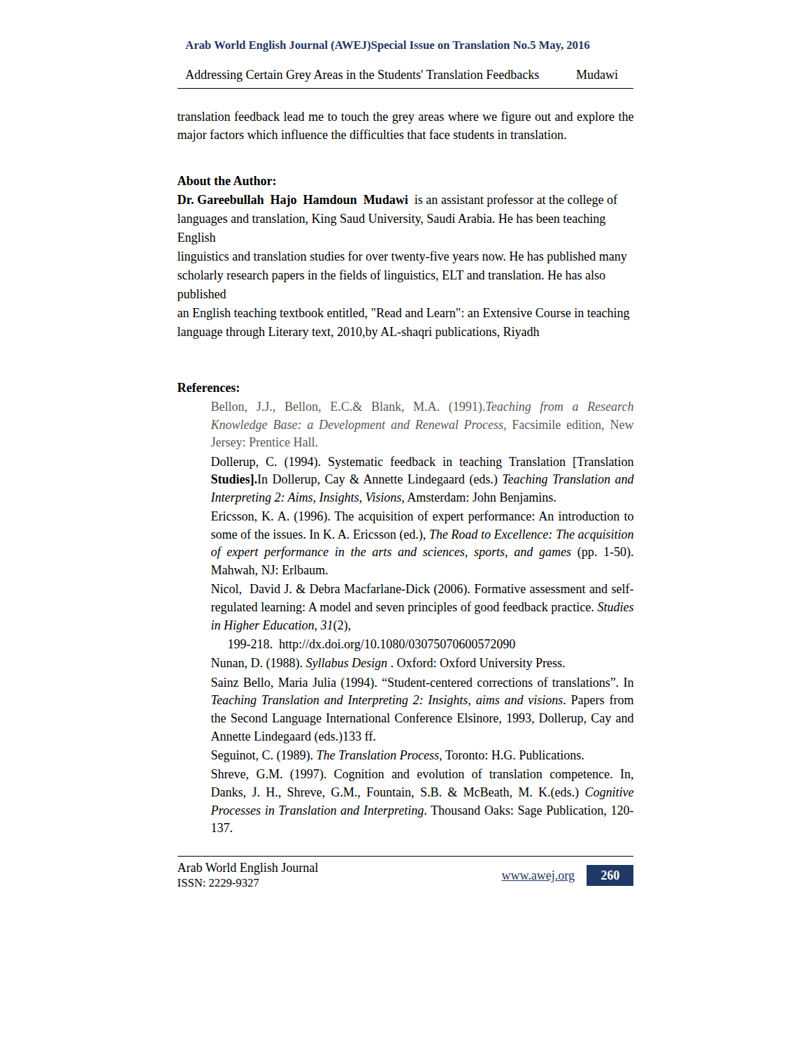Arab World English Journal (AWEJ)Special Issue on Translation No.5 May, 2016
Addressing Certain Grey Areas in the Students' Translation Feedbacks Mudawi
translation feedback lead me to touch the grey areas where we figure out and explore the major factors which influence the difficulties that face students in translation.
About the Author:
Dr. Gareebullah Hajo Hamdoun Mudawi is an assistant professor at the college of
languages and translation, King Saud University, Saudi Arabia. He has been teaching English
linguistics and translation studies for over twenty-five years now. He has published many
scholarly research papers in the fields of linguistics, ELT and translation. He has also published
an English teaching textbook entitled, "Read and Learn": an Extensive Course in teaching
language through Literary text, 2010,by AL-shaqri publications, Riyadh
References:
Bellon, J.J., Bellon, E.C.& Blank, M.A. (1991).Teaching from a Research Knowledge Base: a Development and Renewal Process, Facsimile edition, New Jersey: Prentice Hall.
Dollerup, C. (1994). Systematic feedback in teaching Translation [Translation Studies]. In Dollerup, Cay & Annette Lindegaard (eds.) Teaching Translation and Interpreting 2: Aims, Insights, Visions, Amsterdam: John Benjamins.
Ericsson, K. A. (1996). The acquisition of expert performance: An introduction to some of the issues. In K. A. Ericsson (ed.), The Road to Excellence: The acquisition of expert performance in the arts and sciences, sports, and games (pp. 1-50). Mahwah, NJ: Erlbaum.
Nicol, David J. & Debra Macfarlane-Dick (2006). Formative assessment and self-regulated learning: A model and seven principles of good feedback practice. Studies in Higher Education, 31(2),
199-218. http://dx.doi.org/10.1080/03075070600572090
Nunan, D. (1988). Syllabus Design . Oxford: Oxford University Press.
Sainz Bello, Maria Julia (1994). “Student-centered corrections of translations”. In Teaching Translation and Interpreting 2: Insights, aims and visions. Papers from the Second Language International Conference Elsinore, 1993, Dollerup, Cay and Annette Lindegaard (eds.)133 ff.
Seguinot, C. (1989). The Translation Process, Toronto: H.G. Publications.
Shreve, G.M. (1997). Cognition and evolution of translation competence. In, Danks, J. H., Shreve, G.M., Fountain, S.B. & McBeath, M. K.(eds.) Cognitive Processes in Translation and Interpreting. Thousand Oaks: Sage Publication, 120-137.
Arab World English Journal
ISSN: 2229-9327
www.awej.org 260